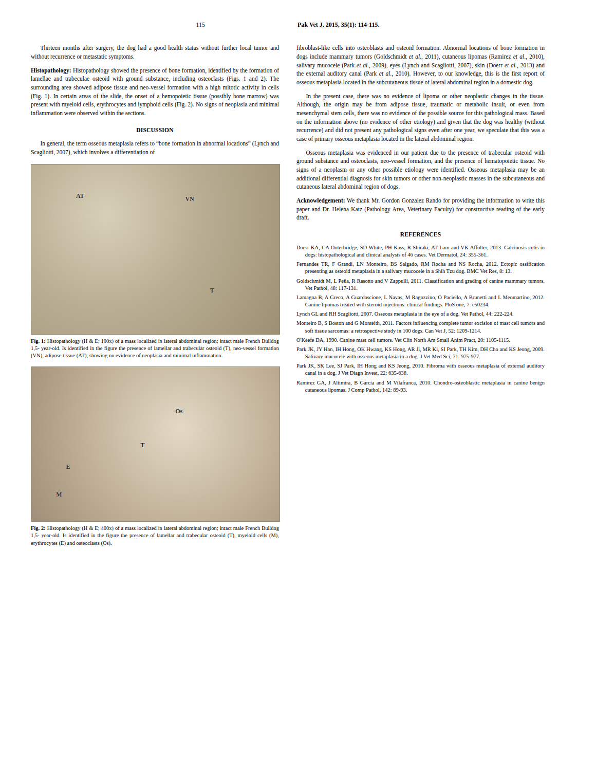115 Pak Vet J, 2015, 35(1): 114-115.
Thirteen months after surgery, the dog had a good health status without further local tumor and without recurrence or metastatic symptoms.
Histopathology: Histopathology showed the presence of bone formation, identified by the formation of lamellae and trabeculae osteoid with ground substance, including osteoclasts (Figs. 1 and 2). The surrounding area showed adipose tissue and neo-vessel formation with a high mitotic activity in cells (Fig. 1). In certain areas of the slide, the onset of a hemopoietic tissue (possibly bone marrow) was present with myeloid cells, erythrocytes and lymphoid cells (Fig. 2). No signs of neoplasia and minimal inflammation were observed within the sections.
DISCUSSION
In general, the term osseous metaplasia refers to “bone formation in abnormal locations” (Lynch and Scagliotti, 2007), which involves a differentiation of
AT VN T
Fig. 1: Histopathology (H & E; 100x) of a mass localized in lateral abdominal region; intact male French Bulldog 1,5- year-old. Is identified in the figure the presence of lamellar and trabecular osteoid (T), neo-vessel formation (VN), adipose tissue (AT), showing no evidence of neoplasia and minimal inflammation.
Os T E M
Fig. 2: Histopathology (H & E; 400x) of a mass localized in lateral abdominal region; intact male French Bulldog 1,5- year-old. Is identified in the figure the presence of lamellar and trabecular osteoid (T), myeloid cells (M), erythrocytes (E) and osteoclasts (Os).
fibroblast-like cells into osteoblasts and osteoid formation. Abnormal locations of bone formation in dogs include mammary tumors (Goldschmidt et al., 2011), cutaneous lipomas (Ramirez et al., 2010), salivary mucocele (Park et al., 2009), eyes (Lynch and Scagliotti, 2007), skin (Doerr et al., 2013) and the external auditory canal (Park et al., 2010). However, to our knowledge, this is the first report of osseous metaplasia located in the subcutaneous tissue of lateral abdominal region in a domestic dog.
In the present case, there was no evidence of lipoma or other neoplastic changes in the tissue. Although, the origin may be from adipose tissue, traumatic or metabolic insult, or even from mesenchymal stem cells, there was no evidence of the possible source for this pathological mass. Based on the information above (no evidence of other etiology) and given that the dog was healthy (without recurrence) and did not present any pathological signs even after one year, we speculate that this was a case of primary osseous metaplasia located in the lateral abdominal region.
Osseous metaplasia was evidenced in our patient due to the presence of trabecular osteoid with ground substance and osteoclasts, neo-vessel formation, and the presence of hematopoietic tissue. No signs of a neoplasm or any other possible etiology were identified. Osseous metaplasia may be an additional differential diagnosis for skin tumors or other non-neoplastic masses in the subcutaneous and cutaneous lateral abdominal region of dogs.
Acknowledgement: We thank Mr. Gordon Gonzalez Rando for providing the information to write this paper and Dr. Helena Katz (Pathology Area, Veterinary Faculty) for constructive reading of the early draft.
REFERENCES
Doerr KA, CA Outerbridge, SD White, PH Kass, R Shiraki, AT Lam and VK Affolter, 2013. Calcinosis cutis in dogs: histopathological and clinical analysis of 46 cases. Vet Dermatol, 24: 355-361.
Fernandes TR, F Grandi, LN Monteiro, BS Salgado, RM Rocha and NS Rocha, 2012. Ectopic ossification presenting as osteoid metaplasia in a salivary mucocele in a Shih Tzu dog. BMC Vet Res, 8: 13.
Goldschmidt M, L Peña, R Rasotto and V Zappulli, 2011. Classification and grading of canine mammary tumors. Vet Pathol, 48: 117-131.
Lamagna B, A Greco, A Guardascione, L Navas, M Ragozzino, O Paciello, A Brunetti and L Meomartino, 2012. Canine lipomas treated with steroid injections: clinical findings. PloS one, 7: e50234.
Lynch GL and RH Scagliotti, 2007. Osseous metaplasia in the eye of a dog. Vet Pathol, 44: 222-224.
Monteiro B, S Boston and G Monteith, 2011. Factors influencing complete tumor excision of mast cell tumors and soft tissue sarcomas: a retrospective study in 100 dogs. Can Vet J, 52: 1209-1214.
O'Keefe DA, 1990. Canine mast cell tumors. Vet Clin North Am Small Anim Pract, 20: 1105-1115.
Park JK, JY Han, IH Hong, OK Hwang, KS Hong, AR Ji, MR Ki, SI Park, TH Kim, DH Cho and KS Jeong, 2009. Salivary mucocele with osseous metaplasia in a dog. J Vet Med Sci, 71: 975-977.
Park JK, SK Lee, SJ Park, IH Hong and KS Jeong, 2010. Fibroma with osseous metaplasia of external auditory canal in a dog. J Vet Diagn Invest, 22: 635-638.
Ramirez GA, J Altimira, B Garcia and M Vilafranca, 2010. Chondro-osteoblastic metaplasia in canine benign cutaneous lipomas. J Comp Pathol, 142: 89-93.